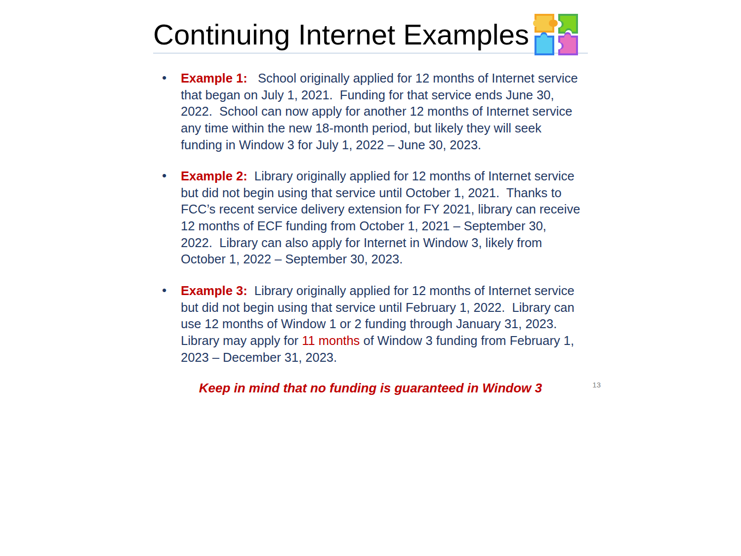Continuing Internet Examples
Example 1: School originally applied for 12 months of Internet service that began on July 1, 2021. Funding for that service ends June 30, 2022. School can now apply for another 12 months of Internet service any time within the new 18-month period, but likely they will seek funding in Window 3 for July 1, 2022 – June 30, 2023.
Example 2: Library originally applied for 12 months of Internet service but did not begin using that service until October 1, 2021. Thanks to FCC’s recent service delivery extension for FY 2021, library can receive 12 months of ECF funding from October 1, 2021 – September 30, 2022. Library can also apply for Internet in Window 3, likely from October 1, 2022 – September 30, 2023.
Example 3: Library originally applied for 12 months of Internet service but did not begin using that service until February 1, 2022. Library can use 12 months of Window 1 or 2 funding through January 31, 2023. Library may apply for 11 months of Window 3 funding from February 1, 2023 – December 31, 2023.
Keep in mind that no funding is guaranteed in Window 3
13